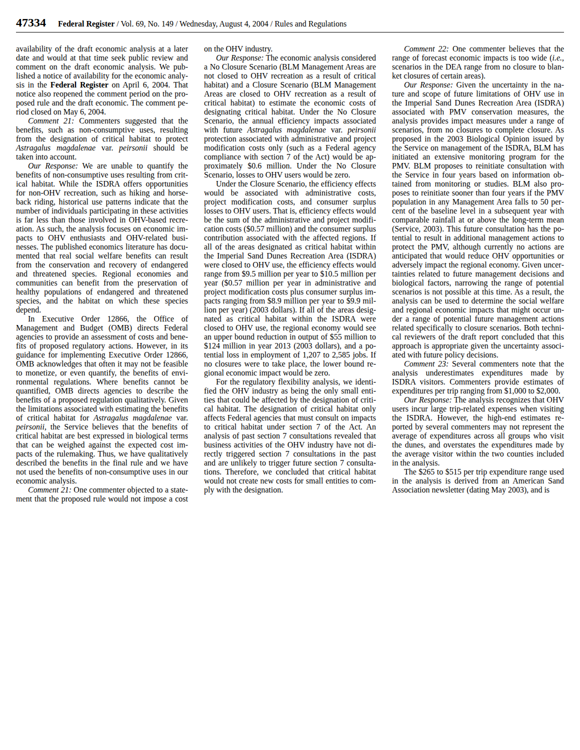47334 Federal Register / Vol. 69, No. 149 / Wednesday, August 4, 2004 / Rules and Regulations
availability of the draft economic analysis at a later date and would at that time seek public review and comment on the draft economic analysis. We published a notice of availability for the economic analysis in the Federal Register on April 6, 2004. That notice also reopened the comment period on the proposed rule and the draft economic. The comment period closed on May 6, 2004.
Comment 21: Commenters suggested that the benefits, such as non-consumptive uses, resulting from the designation of critical habitat to protect Astragalus magdalenae var. peirsonii should be taken into account.
Our Response: We are unable to quantify the benefits of non-consumptive uses resulting from critical habitat. While the ISDRA offers opportunities for non-OHV recreation, such as hiking and horseback riding, historical use patterns indicate that the number of individuals participating in these activities is far less than those involved in OHV-based recreation. As such, the analysis focuses on economic impacts to OHV enthusiasts and OHV-related businesses. The published economics literature has documented that real social welfare benefits can result from the conservation and recovery of endangered and threatened species. Regional economies and communities can benefit from the preservation of healthy populations of endangered and threatened species, and the habitat on which these species depend.
In Executive Order 12866, the Office of Management and Budget (OMB) directs Federal agencies to provide an assessment of costs and benefits of proposed regulatory actions. However, in its guidance for implementing Executive Order 12866, OMB acknowledges that often it may not be feasible to monetize, or even quantify, the benefits of environmental regulations. Where benefits cannot be quantified, OMB directs agencies to describe the benefits of a proposed regulation qualitatively. Given the limitations associated with estimating the benefits of critical habitat for Astragalus magdalenae var. peirsonii, the Service believes that the benefits of critical habitat are best expressed in biological terms that can be weighed against the expected cost impacts of the rulemaking. Thus, we have qualitatively described the benefits in the final rule and we have not used the benefits of non-consumptive uses in our economic analysis.
Comment 21: One commenter objected to a statement that the proposed rule would not impose a cost on the OHV industry.
Our Response: The economic analysis considered a No Closure Scenario (BLM Management Areas are not closed to OHV recreation as a result of critical habitat) and a Closure Scenario (BLM Management Areas are closed to OHV recreation as a result of critical habitat) to estimate the economic costs of designating critical habitat. Under the No Closure Scenario, the annual efficiency impacts associated with future Astragalus magdalenae var. peirsonii protection associated with administrative and project modification costs only (such as a Federal agency compliance with section 7 of the Act) would be approximately $0.6 million. Under the No Closure Scenario, losses to OHV users would be zero.
Under the Closure Scenario, the efficiency effects would be associated with administrative costs, project modification costs, and consumer surplus losses to OHV users. That is, efficiency effects would be the sum of the administrative and project modification costs ($0.57 million) and the consumer surplus contribution associated with the affected regions. If all of the areas designated as critical habitat within the Imperial Sand Dunes Recreation Area (ISDRA) were closed to OHV use, the efficiency effects would range from $9.5 million per year to $10.5 million per year ($0.57 million per year in administrative and project modification costs plus consumer surplus impacts ranging from $8.9 million per year to $9.9 million per year) (2003 dollars). If all of the areas designated as critical habitat within the ISDRA were closed to OHV use, the regional economy would see an upper bound reduction in output of $55 million to $124 million in year 2013 (2003 dollars), and a potential loss in employment of 1,207 to 2,585 jobs. If no closures were to take place, the lower bound regional economic impact would be zero.
For the regulatory flexibility analysis, we identified the OHV industry as being the only small entities that could be affected by the designation of critical habitat. The designation of critical habitat only affects Federal agencies that must consult on impacts to critical habitat under section 7 of the Act. An analysis of past section 7 consultations revealed that business activities of the OHV industry have not directly triggered section 7 consultations in the past and are unlikely to trigger future section 7 consultations. Therefore, we concluded that critical habitat would not create new costs for small entities to comply with the designation.
Comment 22: One commenter believes that the range of forecast economic impacts is too wide (i.e., scenarios in the DEA range from no closure to blanket closures of certain areas).
Our Response: Given the uncertainty in the nature and scope of future limitations of OHV use in the Imperial Sand Dunes Recreation Area (ISDRA) associated with PMV conservation measures, the analysis provides impact measures under a range of scenarios, from no closures to complete closure. As proposed in the 2003 Biological Opinion issued by the Service on management of the ISDRA, BLM has initiated an extensive monitoring program for the PMV. BLM proposes to reinitiate consultation with the Service in four years based on information obtained from monitoring or studies. BLM also proposes to reinitiate sooner than four years if the PMV population in any Management Area falls to 50 percent of the baseline level in a subsequent year with comparable rainfall at or above the long-term mean (Service, 2003). This future consultation has the potential to result in additional management actions to protect the PMV, although currently no actions are anticipated that would reduce OHV opportunities or adversely impact the regional economy. Given uncertainties related to future management decisions and biological factors, narrowing the range of potential scenarios is not possible at this time. As a result, the analysis can be used to determine the social welfare and regional economic impacts that might occur under a range of potential future management actions related specifically to closure scenarios. Both technical reviewers of the draft report concluded that this approach is appropriate given the uncertainty associated with future policy decisions.
Comment 23: Several commenters note that the analysis underestimates expenditures made by ISDRA visitors. Commenters provide estimates of expenditures per trip ranging from $1,000 to $2,000.
Our Response: The analysis recognizes that OHV users incur large trip-related expenses when visiting the ISDRA. However, the high-end estimates reported by several commenters may not represent the average of expenditures across all groups who visit the dunes, and overstates the expenditures made by the average visitor within the two counties included in the analysis.
The $265 to $515 per trip expenditure range used in the analysis is derived from an American Sand Association newsletter (dating May 2003), and is